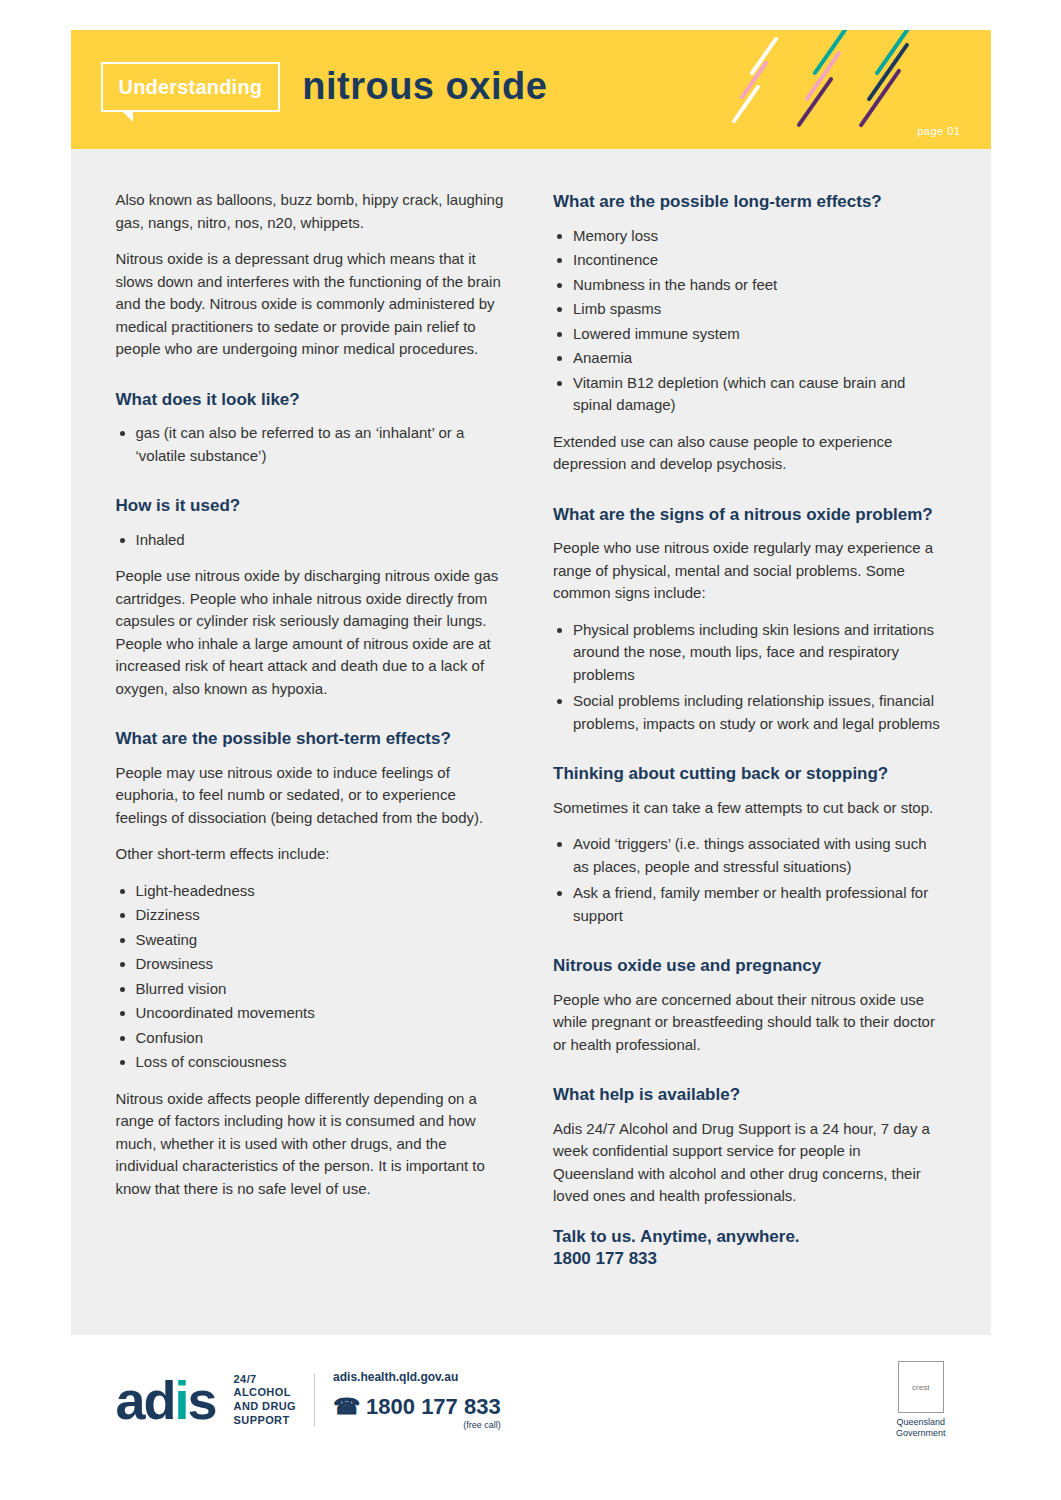Understanding
nitrous oxide
page 01
Also known as balloons, buzz bomb, hippy crack, laughing gas, nangs, nitro, nos, n20, whippets.
Nitrous oxide is a depressant drug which means that it slows down and interferes with the functioning of the brain and the body. Nitrous oxide is commonly administered by medical practitioners to sedate or provide pain relief to people who are undergoing minor medical procedures.
What does it look like?
gas (it can also be referred to as an ‘inhalant’ or a ‘volatile substance’)
How is it used?
Inhaled
People use nitrous oxide by discharging nitrous oxide gas cartridges. People who inhale nitrous oxide directly from capsules or cylinder risk seriously damaging their lungs. People who inhale a large amount of nitrous oxide are at increased risk of heart attack and death due to a lack of oxygen, also known as hypoxia.
What are the possible short-term effects?
People may use nitrous oxide to induce feelings of euphoria, to feel numb or sedated, or to experience feelings of dissociation (being detached from the body).
Other short-term effects include:
Light-headedness
Dizziness
Sweating
Drowsiness
Blurred vision
Uncoordinated movements
Confusion
Loss of consciousness
Nitrous oxide affects people differently depending on a range of factors including how it is consumed and how much, whether it is used with other drugs, and the individual characteristics of the person. It is important to know that there is no safe level of use.
What are the possible long-term effects?
Memory loss
Incontinence
Numbness in the hands or feet
Limb spasms
Lowered immune system
Anaemia
Vitamin B12 depletion (which can cause brain and spinal damage)
Extended use can also cause people to experience depression and develop psychosis.
What are the signs of a nitrous oxide problem?
People who use nitrous oxide regularly may experience a range of physical, mental and social problems. Some common signs include:
Physical problems including skin lesions and irritations around the nose, mouth lips, face and respiratory problems
Social problems including relationship issues, financial problems, impacts on study or work and legal problems
Thinking about cutting back or stopping?
Sometimes it can take a few attempts to cut back or stop.
Avoid ‘triggers’ (i.e. things associated with using such as places, people and stressful situations)
Ask a friend, family member or health professional for support
Nitrous oxide use and pregnancy
People who are concerned about their nitrous oxide use while pregnant or breastfeeding should talk to their doctor or health professional.
What help is available?
Adis 24/7 Alcohol and Drug Support is a 24 hour, 7 day a week confidential support service for people in Queensland with alcohol and other drug concerns, their loved ones and health professionals.
Talk to us. Anytime, anywhere.
1800 177 833
adis
24/7
ALCOHOL
AND DRUG
SUPPORT
adis.health.qld.gov.au
☎ 1800 177 833
(free call)
crest
Queensland
Government